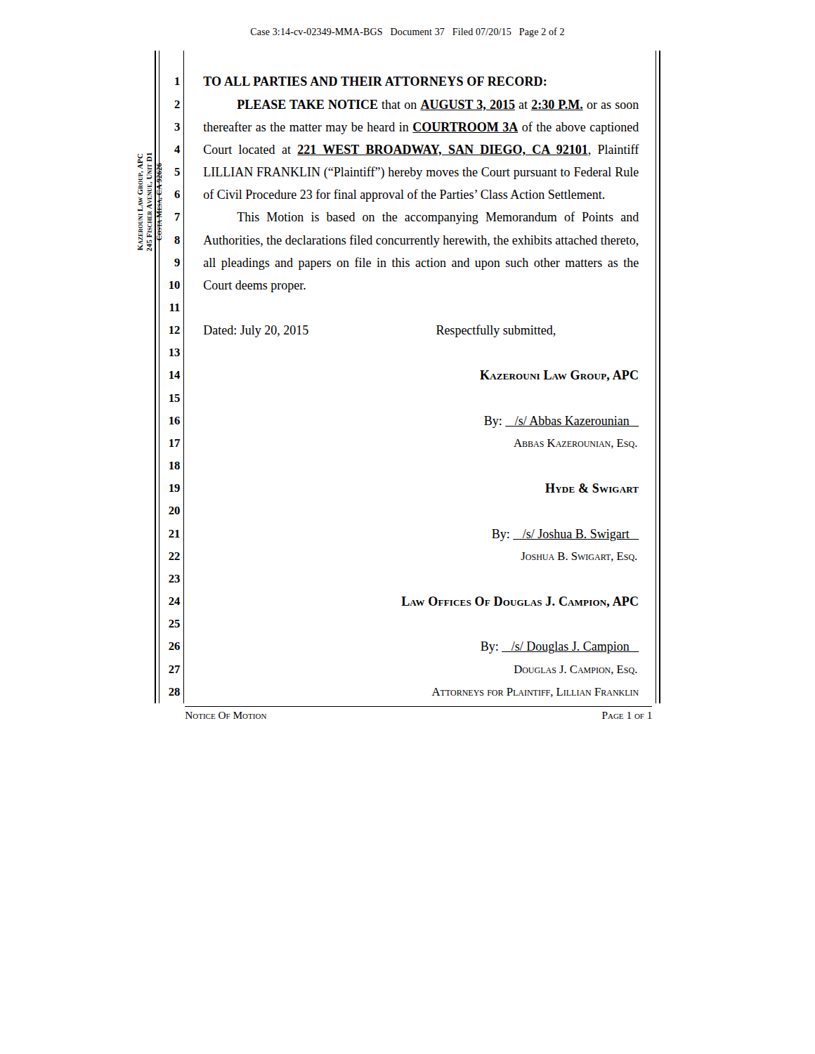Case 3:14-cv-02349-MMA-BGS Document 37 Filed 07/20/15 Page 2 of 2
Kazerouni Law Group, APC
245 Fischer Avenue, Unit D1
Costa Mesa, CA 92626
1
2
3
4
5
6
7
8
9
10
11
12
13
14
15
16
17
18
19
20
21
22
23
24
25
26
27
28
TO ALL PARTIES AND THEIR ATTORNEYS OF RECORD:
PLEASE TAKE NOTICE that on AUGUST 3, 2015 at 2:30 P.M. or as soon thereafter as the matter may be heard in COURTROOM 3A of the above captioned Court located at 221 WEST BROADWAY, SAN DIEGO, CA 92101, Plaintiff LILLIAN FRANKLIN (“Plaintiff”) hereby moves the Court pursuant to Federal Rule of Civil Procedure 23 for final approval of the Parties’ Class Action Settlement.
This Motion is based on the accompanying Memorandum of Points and Authorities, the declarations filed concurrently herewith, the exhibits attached thereto, all pleadings and papers on file in this action and upon such other matters as the Court deems proper.
Dated: July 20, 2015
Respectfully submitted,
Kazerouni Law Group, APC
By: /s/ Abbas Kazerounian
Abbas Kazerounian, Esq.
Hyde & Swigart
By: /s/ Joshua B. Swigart
Joshua B. Swigart, Esq.
Law Offices Of Douglas J. Campion, APC
By: /s/ Douglas J. Campion
Douglas J. Campion, Esq.
Attorneys for Plaintiff, Lillian Franklin
Notice Of Motion Page 1 of 1